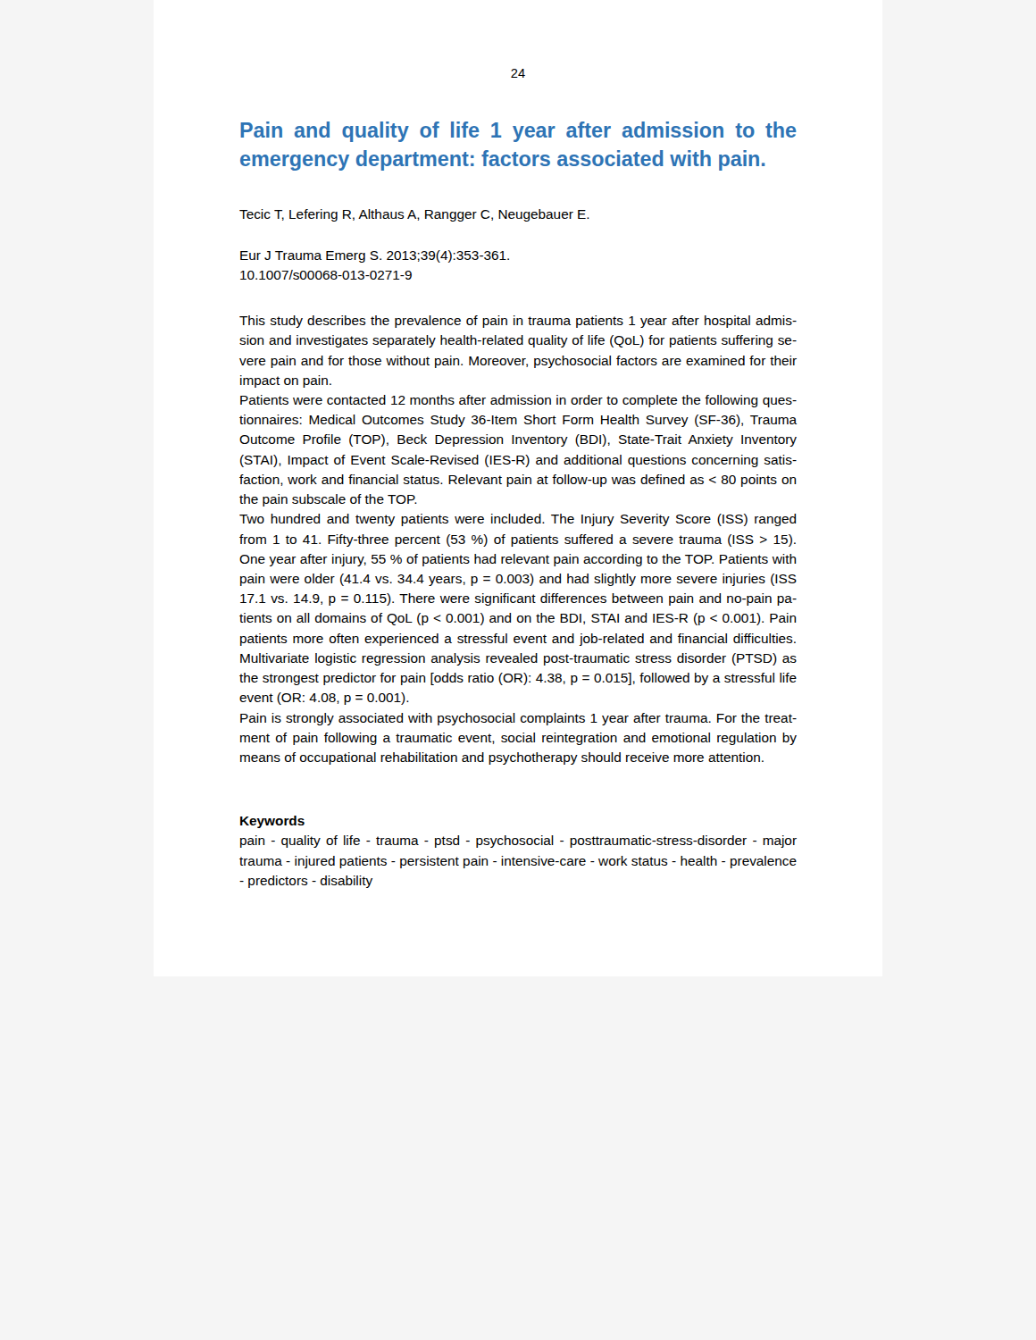24
Pain and quality of life 1 year after admission to the emergency department: factors associated with pain.
Tecic T, Lefering R, Althaus A, Rangger C, Neugebauer E.
Eur J Trauma Emerg S. 2013;39(4):353-361. 10.1007/s00068-013-0271-9
This study describes the prevalence of pain in trauma patients 1 year after hospital admission and investigates separately health-related quality of life (QoL) for patients suffering severe pain and for those without pain. Moreover, psychosocial factors are examined for their impact on pain.
Patients were contacted 12 months after admission in order to complete the following questionnaires: Medical Outcomes Study 36-Item Short Form Health Survey (SF-36), Trauma Outcome Profile (TOP), Beck Depression Inventory (BDI), State-Trait Anxiety Inventory (STAI), Impact of Event Scale-Revised (IES-R) and additional questions concerning satisfaction, work and financial status. Relevant pain at follow-up was defined as < 80 points on the pain subscale of the TOP.
Two hundred and twenty patients were included. The Injury Severity Score (ISS) ranged from 1 to 41. Fifty-three percent (53 %) of patients suffered a severe trauma (ISS > 15). One year after injury, 55 % of patients had relevant pain according to the TOP. Patients with pain were older (41.4 vs. 34.4 years, p = 0.003) and had slightly more severe injuries (ISS 17.1 vs. 14.9, p = 0.115). There were significant differences between pain and no-pain patients on all domains of QoL (p < 0.001) and on the BDI, STAI and IES-R (p < 0.001). Pain patients more often experienced a stressful event and job-related and financial difficulties. Multivariate logistic regression analysis revealed post-traumatic stress disorder (PTSD) as the strongest predictor for pain [odds ratio (OR): 4.38, p = 0.015], followed by a stressful life event (OR: 4.08, p = 0.001).
Pain is strongly associated with psychosocial complaints 1 year after trauma. For the treatment of pain following a traumatic event, social reintegration and emotional regulation by means of occupational rehabilitation and psychotherapy should receive more attention.
Keywords
pain - quality of life - trauma - ptsd - psychosocial - posttraumatic-stress-disorder - major trauma - injured patients - persistent pain - intensive-care - work status - health - prevalence - predictors - disability